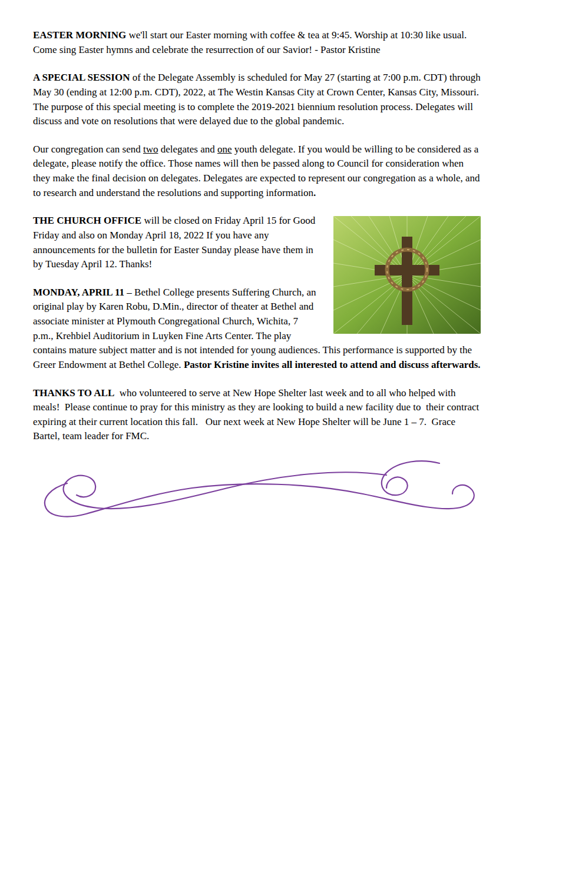EASTER MORNING we'll start our Easter morning with coffee & tea at 9:45. Worship at 10:30 like usual. Come sing Easter hymns and celebrate the resurrection of our Savior! - Pastor Kristine
A SPECIAL SESSION of the Delegate Assembly is scheduled for May 27 (starting at 7:00 p.m. CDT) through May 30 (ending at 12:00 p.m. CDT), 2022, at The Westin Kansas City at Crown Center, Kansas City, Missouri. The purpose of this special meeting is to complete the 2019-2021 biennium resolution process. Delegates will discuss and vote on resolutions that were delayed due to the global pandemic.
Our congregation can send two delegates and one youth delegate. If you would be willing to be considered as a delegate, please notify the office. Those names will then be passed along to Council for consideration when they make the final decision on delegates. Delegates are expected to represent our congregation as a whole, and to research and understand the resolutions and supporting information.
THE CHURCH OFFICE will be closed on Friday April 15 for Good Friday and also on Monday April 18, 2022 If you have any announcements for the bulletin for Easter Sunday please have them in by Tuesday April 12. Thanks!
MONDAY, APRIL 11 – Bethel College presents Suffering Church, an original play by Karen Robu, D.Min., director of theater at Bethel and associate minister at Plymouth Congregational Church, Wichita, 7 p.m., Krehbiel Auditorium in Luyken Fine Arts Center. The play contains mature subject matter and is not intended for young audiences. This performance is supported by the Greer Endowment at Bethel College. Pastor Kristine invites all interested to attend and discuss afterwards.
THANKS TO ALL who volunteered to serve at New Hope Shelter last week and to all who helped with meals! Please continue to pray for this ministry as they are looking to build a new facility due to their contract expiring at their current location this fall. Our next week at New Hope Shelter will be June 1 – 7. Grace Bartel, team leader for FMC.